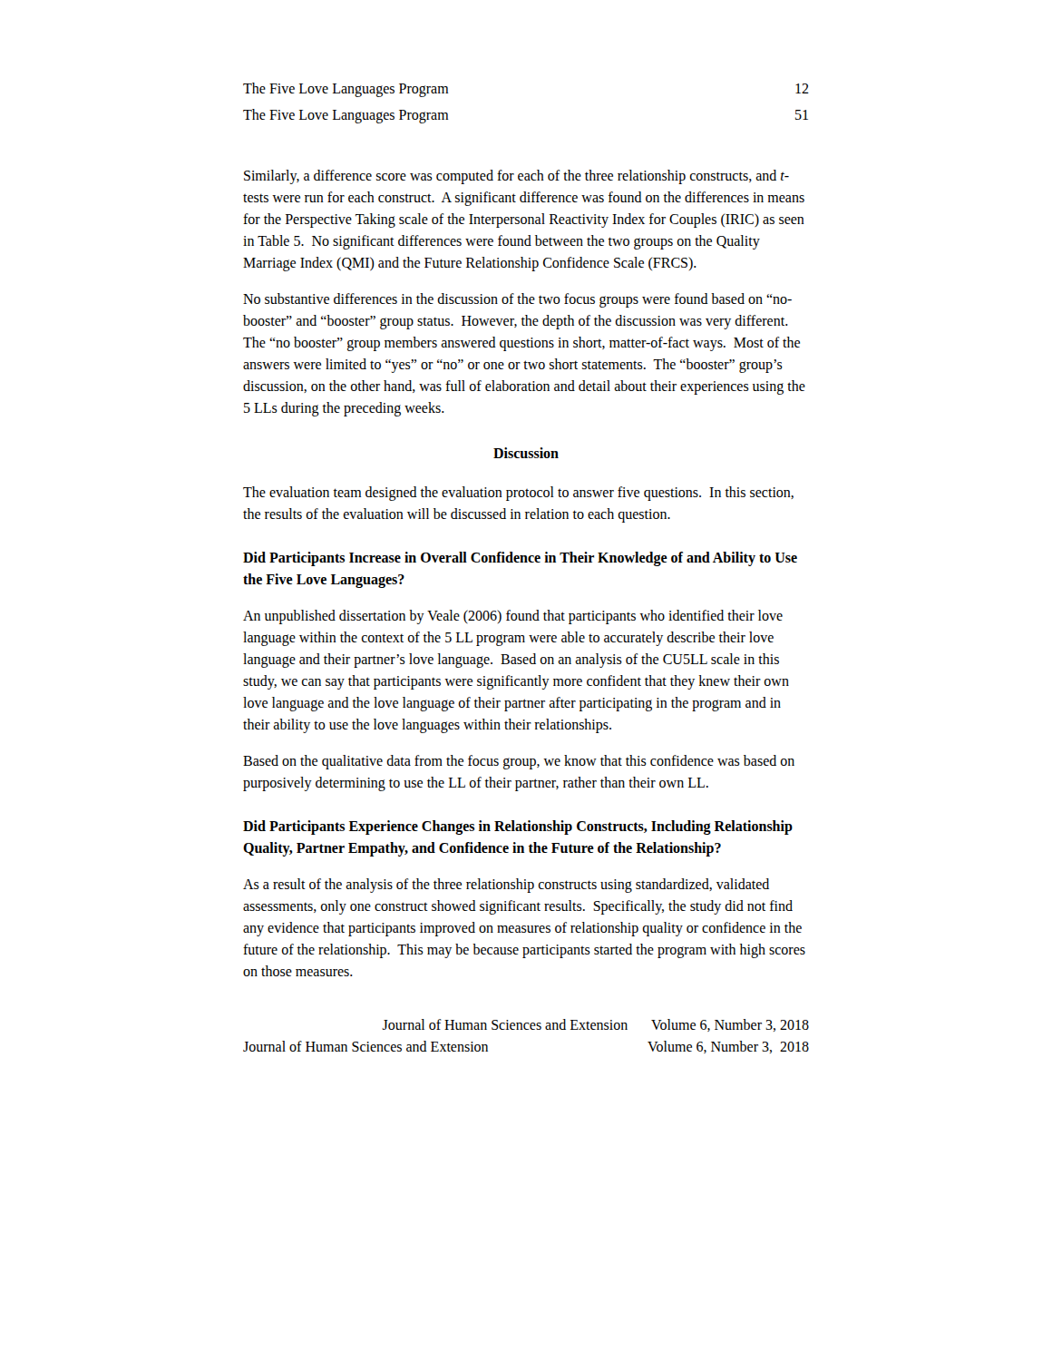The Five Love Languages Program 12
The Five Love Languages Program 51
Similarly, a difference score was computed for each of the three relationship constructs, and t-tests were run for each construct. A significant difference was found on the differences in means for the Perspective Taking scale of the Interpersonal Reactivity Index for Couples (IRIC) as seen in Table 5. No significant differences were found between the two groups on the Quality Marriage Index (QMI) and the Future Relationship Confidence Scale (FRCS).
No substantive differences in the discussion of the two focus groups were found based on “no-booster” and “booster” group status. However, the depth of the discussion was very different. The “no booster” group members answered questions in short, matter-of-fact ways. Most of the answers were limited to “yes” or “no” or one or two short statements. The “booster” group’s discussion, on the other hand, was full of elaboration and detail about their experiences using the 5 LLs during the preceding weeks.
Discussion
The evaluation team designed the evaluation protocol to answer five questions. In this section, the results of the evaluation will be discussed in relation to each question.
Did Participants Increase in Overall Confidence in Their Knowledge of and Ability to Use the Five Love Languages?
An unpublished dissertation by Veale (2006) found that participants who identified their love language within the context of the 5 LL program were able to accurately describe their love language and their partner’s love language. Based on an analysis of the CU5LL scale in this study, we can say that participants were significantly more confident that they knew their own love language and the love language of their partner after participating in the program and in their ability to use the love languages within their relationships.
Based on the qualitative data from the focus group, we know that this confidence was based on purposively determining to use the LL of their partner, rather than their own LL.
Did Participants Experience Changes in Relationship Constructs, Including Relationship Quality, Partner Empathy, and Confidence in the Future of the Relationship?
As a result of the analysis of the three relationship constructs using standardized, validated assessments, only one construct showed significant results. Specifically, the study did not find any evidence that participants improved on measures of relationship quality or confidence in the future of the relationship. This may be because participants started the program with high scores on those measures.
Journal of Human Sciences and Extension Volume 6, Number 3, 2018
Journal of Human Sciences and Extension Volume 6, Number 3, 2018